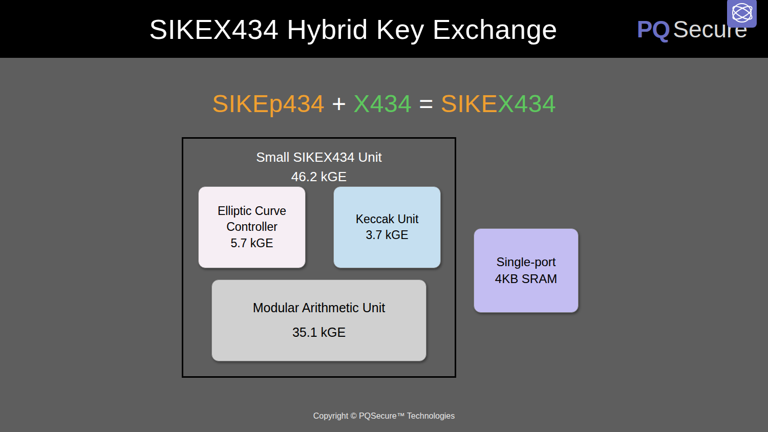SIKEX434 Hybrid Key Exchange
PQ Secure
SIKEp434 + X434 = SIKE X434
Small SIKEX434 Unit
46.2 kGE
Elliptic Curve
Controller
5.7 kGE
Keccak Unit
3.7 kGE
Modular Arithmetic Unit35.1 kGE
Single-port
4KB SRAM
Copyright © PQSecure™ Technologies